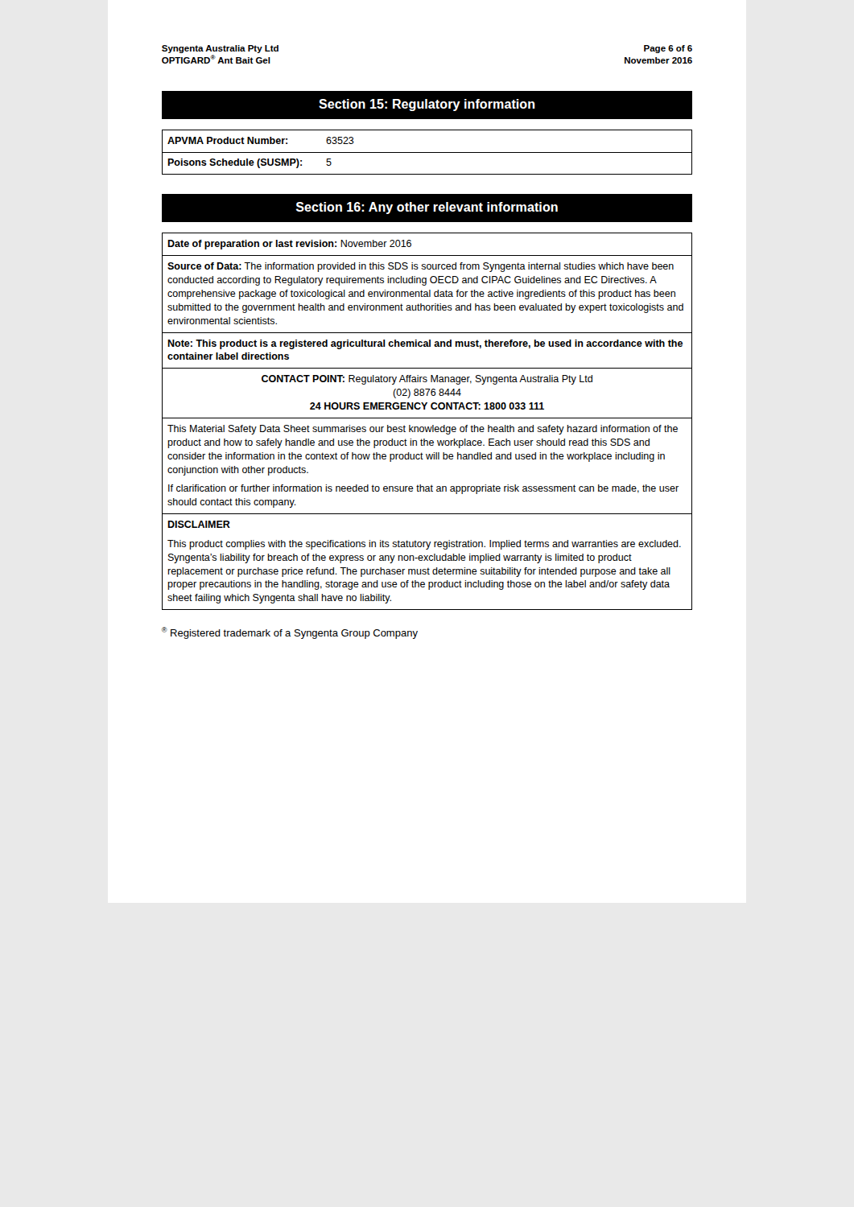Syngenta Australia Pty Ltd
OPTIGARD® Ant Bait Gel
Page 6 of 6
November 2016
Section 15: Regulatory information
| APVMA Product Number: | 63523 |
| Poisons Schedule (SUSMP): | 5 |
Section 16: Any other relevant information
| Date of preparation or last revision: November 2016 |
| Source of Data: The information provided in this SDS is sourced from Syngenta internal studies which have been conducted according to Regulatory requirements including OECD and CIPAC Guidelines and EC Directives. A comprehensive package of toxicological and environmental data for the active ingredients of this product has been submitted to the government health and environment authorities and has been evaluated by expert toxicologists and environmental scientists. |
| Note: This product is a registered agricultural chemical and must, therefore, be used in accordance with the container label directions |
| CONTACT POINT: Regulatory Affairs Manager, Syngenta Australia Pty Ltd (02) 8876 8444 24 HOURS EMERGENCY CONTACT: 1800 033 111 |
| This Material Safety Data Sheet summarises our best knowledge of the health and safety hazard information of the product and how to safely handle and use the product in the workplace. Each user should read this SDS and consider the information in the context of how the product will be handled and used in the workplace including in conjunction with other products. If clarification or further information is needed to ensure that an appropriate risk assessment can be made, the user should contact this company. |
| DISCLAIMER This product complies with the specifications in its statutory registration. Implied terms and warranties are excluded. Syngenta’s liability for breach of the express or any non-excludable implied warranty is limited to product replacement or purchase price refund. The purchaser must determine suitability for intended purpose and take all proper precautions in the handling, storage and use of the product including those on the label and/or safety data sheet failing which Syngenta shall have no liability. |
® Registered trademark of a Syngenta Group Company